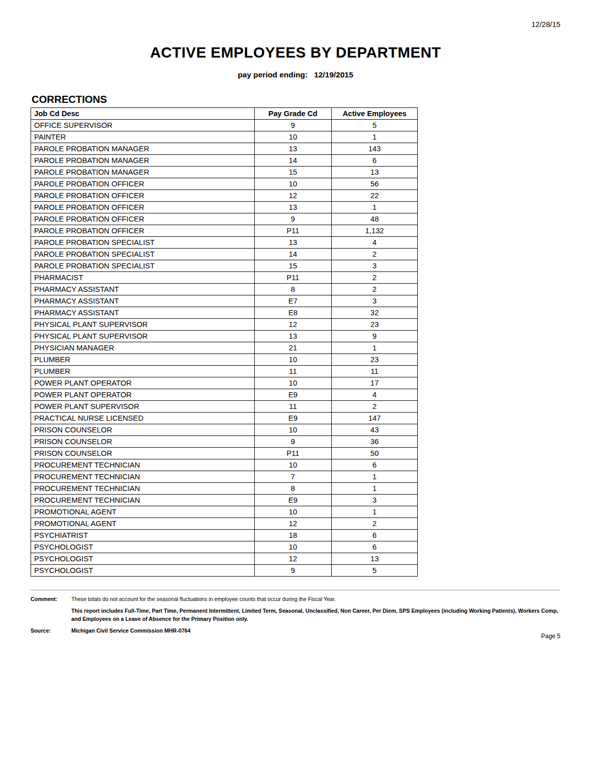12/28/15
ACTIVE EMPLOYEES BY DEPARTMENT
pay period ending: 12/19/2015
CORRECTIONS
| Job Cd Desc | Pay Grade Cd | Active Employees |
| --- | --- | --- |
| OFFICE SUPERVISOR | 9 | 5 |
| PAINTER | 10 | 1 |
| PAROLE PROBATION MANAGER | 13 | 143 |
| PAROLE PROBATION MANAGER | 14 | 6 |
| PAROLE PROBATION MANAGER | 15 | 13 |
| PAROLE PROBATION OFFICER | 10 | 56 |
| PAROLE PROBATION OFFICER | 12 | 22 |
| PAROLE PROBATION OFFICER | 13 | 1 |
| PAROLE PROBATION OFFICER | 9 | 48 |
| PAROLE PROBATION OFFICER | P11 | 1,132 |
| PAROLE PROBATION SPECIALIST | 13 | 4 |
| PAROLE PROBATION SPECIALIST | 14 | 2 |
| PAROLE PROBATION SPECIALIST | 15 | 3 |
| PHARMACIST | P11 | 2 |
| PHARMACY ASSISTANT | 8 | 2 |
| PHARMACY ASSISTANT | E7 | 3 |
| PHARMACY ASSISTANT | E8 | 32 |
| PHYSICAL PLANT SUPERVISOR | 12 | 23 |
| PHYSICAL PLANT SUPERVISOR | 13 | 9 |
| PHYSICIAN MANAGER | 21 | 1 |
| PLUMBER | 10 | 23 |
| PLUMBER | 11 | 11 |
| POWER PLANT OPERATOR | 10 | 17 |
| POWER PLANT OPERATOR | E9 | 4 |
| POWER PLANT SUPERVISOR | 11 | 2 |
| PRACTICAL NURSE LICENSED | E9 | 147 |
| PRISON COUNSELOR | 10 | 43 |
| PRISON COUNSELOR | 9 | 36 |
| PRISON COUNSELOR | P11 | 50 |
| PROCUREMENT TECHNICIAN | 10 | 6 |
| PROCUREMENT TECHNICIAN | 7 | 1 |
| PROCUREMENT TECHNICIAN | 8 | 1 |
| PROCUREMENT TECHNICIAN | E9 | 3 |
| PROMOTIONAL AGENT | 10 | 1 |
| PROMOTIONAL AGENT | 12 | 2 |
| PSYCHIATRIST | 18 | 6 |
| PSYCHOLOGIST | 10 | 6 |
| PSYCHOLOGIST | 12 | 13 |
| PSYCHOLOGIST | 9 | 5 |
| Comment: | These totals do not account for the seasonal fluctuations in employee counts that occur during the Fiscal Year. |
| | This report includes Full-Time, Part Time, Permanent Intermittent, Limited Term, Seasonal, Unclassified, Non Career, Per Diem, SPS Employees (including Working Patients), Workers Comp, and Employees on a Leave of Absence for the Primary Position only. |
| Source: | Michigan Civil Service Commission MHR-0764 |
Page 5